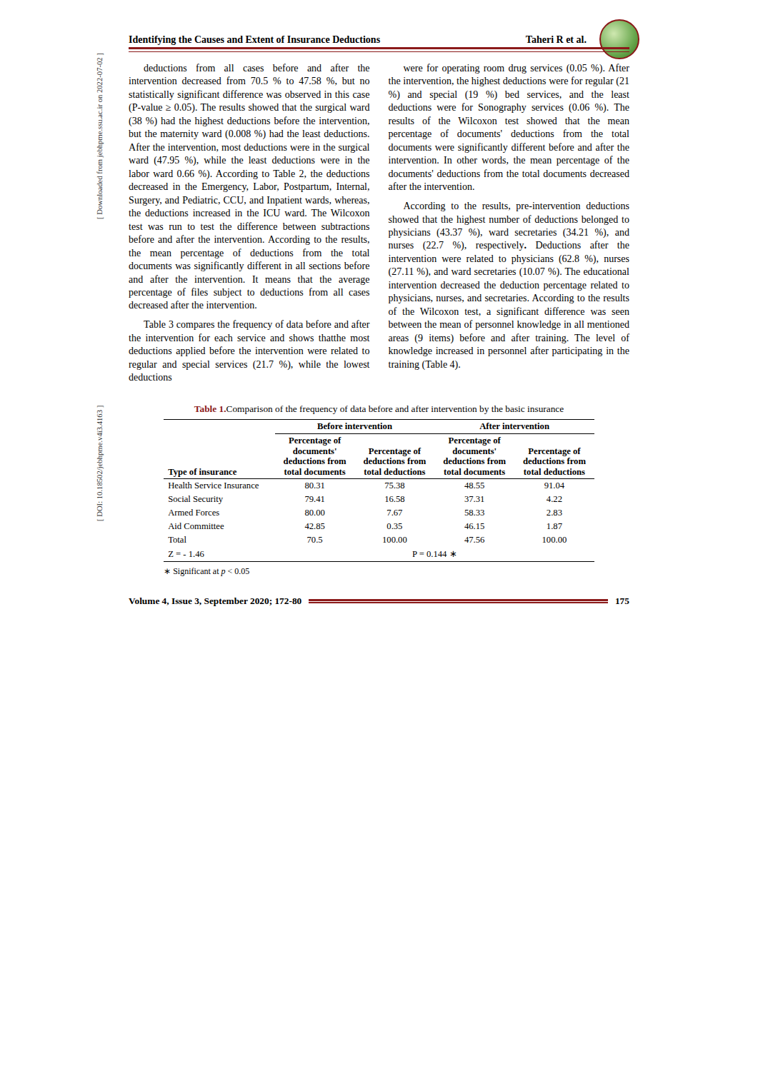Identifying the Causes and Extent of Insurance Deductions
Taheri R et al.
[ Downloaded from jebhpme.ssu.ac.ir on 2022-07-02 ]
[ DOI: 10.18502/jebhpme.v4i3.4163 ]
deductions from all cases before and after the intervention decreased from 70.5 % to 47.58 %, but no statistically significant difference was observed in this case (P-value ≥ 0.05). The results showed that the surgical ward (38 %) had the highest deductions before the intervention, but the maternity ward (0.008 %) had the least deductions. After the intervention, most deductions were in the surgical ward (47.95 %), while the least deductions were in the labor ward 0.66 %). According to Table 2, the deductions decreased in the Emergency, Labor, Postpartum, Internal, Surgery, and Pediatric, CCU, and Inpatient wards, whereas, the deductions increased in the ICU ward. The Wilcoxon test was run to test the difference between subtractions before and after the intervention. According to the results, the mean percentage of deductions from the total documents was significantly different in all sections before and after the intervention. It means that the average percentage of files subject to deductions from all cases decreased after the intervention.
Table 3 compares the frequency of data before and after the intervention for each service and shows thatthe most deductions applied before the intervention were related to regular and special services (21.7 %), while the lowest deductions
were for operating room drug services (0.05 %). After the intervention, the highest deductions were for regular (21 %) and special (19 %) bed services, and the least deductions were for Sonography services (0.06 %). The results of the Wilcoxon test showed that the mean percentage of documents' deductions from the total documents were significantly different before and after the intervention. In other words, the mean percentage of the documents' deductions from the total documents decreased after the intervention.
According to the results, pre-intervention deductions showed that the highest number of deductions belonged to physicians (43.37 %), ward secretaries (34.21 %), and nurses (22.7 %), respectively. Deductions after the intervention were related to physicians (62.8 %), nurses (27.11 %), and ward secretaries (10.07 %). The educational intervention decreased the deduction percentage related to physicians, nurses, and secretaries. According to the results of the Wilcoxon test, a significant difference was seen between the mean of personnel knowledge in all mentioned areas (9 items) before and after training. The level of knowledge increased in personnel after participating in the training (Table 4).
Table 1. Comparison of the frequency of data before and after intervention by the basic insurance
| | Before intervention | After intervention |
| --- | --- | --- |
| Type of insurance | Percentage of documents' deductions from total documents | Percentage of deductions from total deductions | Percentage of documents' deductions from total documents | Percentage of deductions from total deductions |
| Health Service Insurance | 80.31 | 75.38 | 48.55 | 91.04 |
| Social Security | 79.41 | 16.58 | 37.31 | 4.22 |
| Armed Forces | 80.00 | 7.67 | 58.33 | 2.83 |
| Aid Committee | 42.85 | 0.35 | 46.15 | 1.87 |
| Total | 70.5 | 100.00 | 47.56 | 100.00 |
| Z = - 1.46 | P = 0.144 ∗ |
∗ Significant at p < 0.05
Volume 4, Issue 3, September 2020; 172-80
175